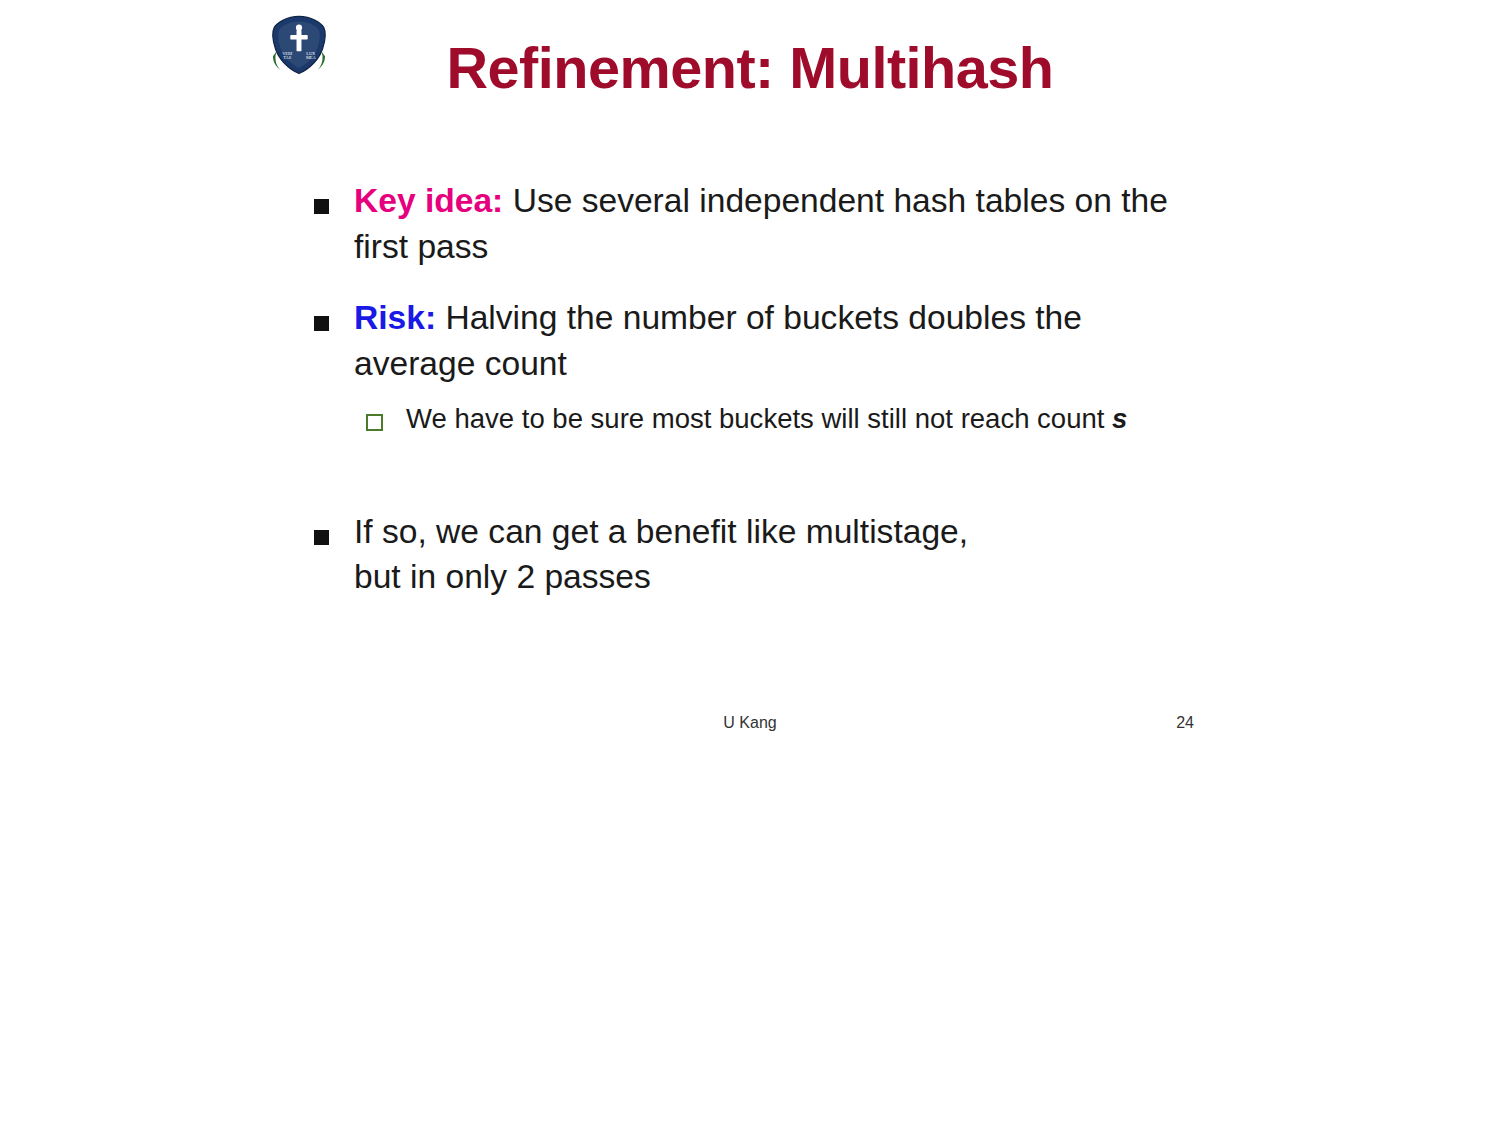VERI TAS LUX MEA
Refinement: Multihash
Key idea: Use several independent hash tables on the first pass
Risk: Halving the number of buckets doubles the average count
We have to be sure most buckets will still not reach count s
If so, we can get a benefit like multistage,
but in only 2 passes
U Kang 24